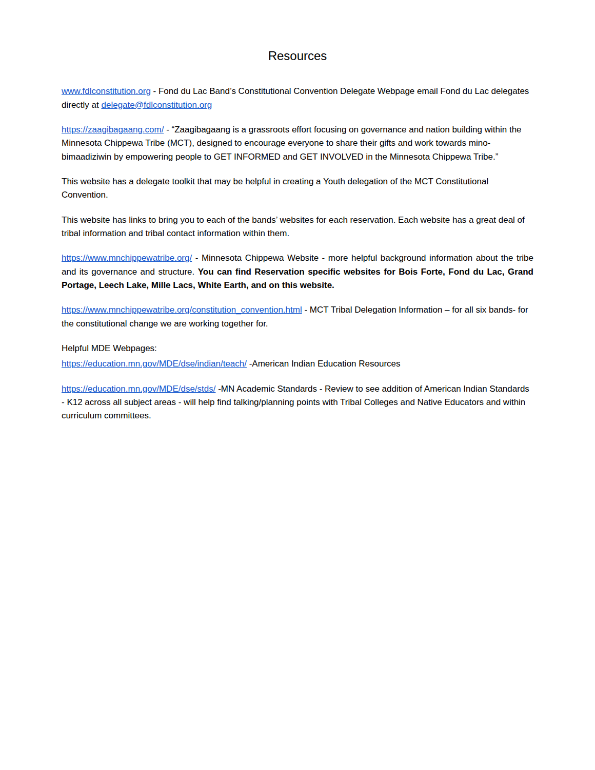Resources
www.fdlconstitution.org - Fond du Lac Band’s Constitutional Convention Delegate Webpage email Fond du Lac delegates directly at delegate@fdlconstitution.org
https://zaagibagaang.com/ - “Zaagibagaang is a grassroots effort focusing on governance and nation building within the Minnesota Chippewa Tribe (MCT), designed to encourage everyone to share their gifts and work towards mino-bimaadiziwin by empowering people to GET INFORMED and GET INVOLVED in the Minnesota Chippewa Tribe.”
This website has a delegate toolkit that may be helpful in creating a Youth delegation of the MCT Constitutional Convention.
This website has links to bring you to each of the bands’ websites for each reservation. Each website has a great deal of tribal information and tribal contact information within them.
https://www.mnchippewatribe.org/ - Minnesota Chippewa Website - more helpful background information about the tribe and its governance and structure. You can find Reservation specific websites for Bois Forte, Fond du Lac, Grand Portage, Leech Lake, Mille Lacs, White Earth, and on this website.
https://www.mnchippewatribe.org/constitution_convention.html - MCT Tribal Delegation Information – for all six bands- for the constitutional change we are working together for.
Helpful MDE Webpages:
https://education.mn.gov/MDE/dse/indian/teach/ -American Indian Education Resources
https://education.mn.gov/MDE/dse/stds/ -MN Academic Standards - Review to see addition of American Indian Standards - K12 across all subject areas - will help find talking/planning points with Tribal Colleges and Native Educators and within curriculum committees.